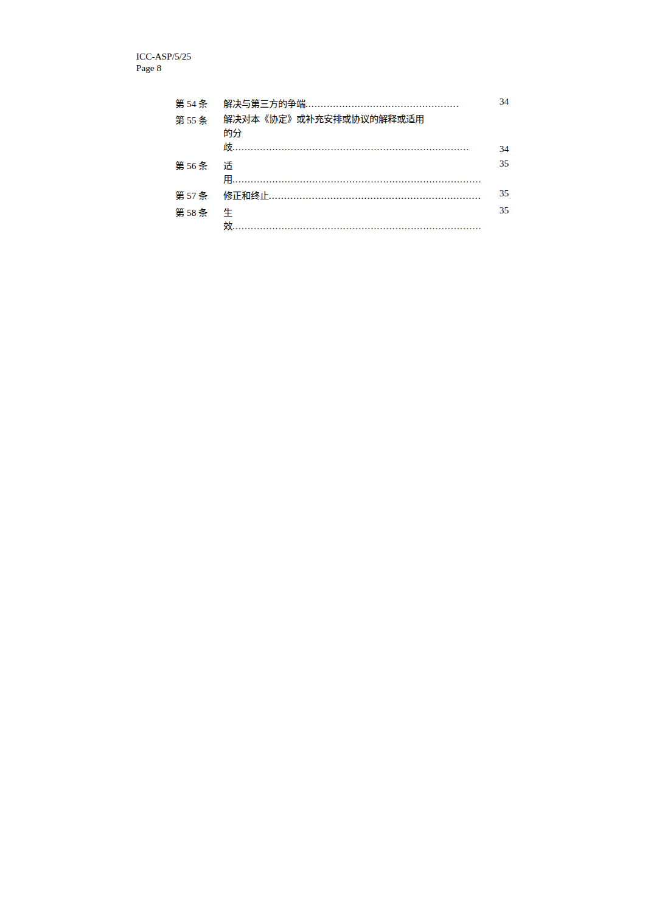ICC-ASP/5/25
Page 8
| 第 54 条 | 解决与第三方的争端 .................................................. | 34 |
| 第 55 条 | 解决对本《协定》或补充安排或协议的解释或适用 的分歧 ............................................................................. | 34 |
| 第 56 条 | 适用 ................................................................................. | 35 |
| 第 57 条 | 修正和终止 ..................................................................... | 35 |
| 第 58 条 | 生效 ................................................................................. | 35 |